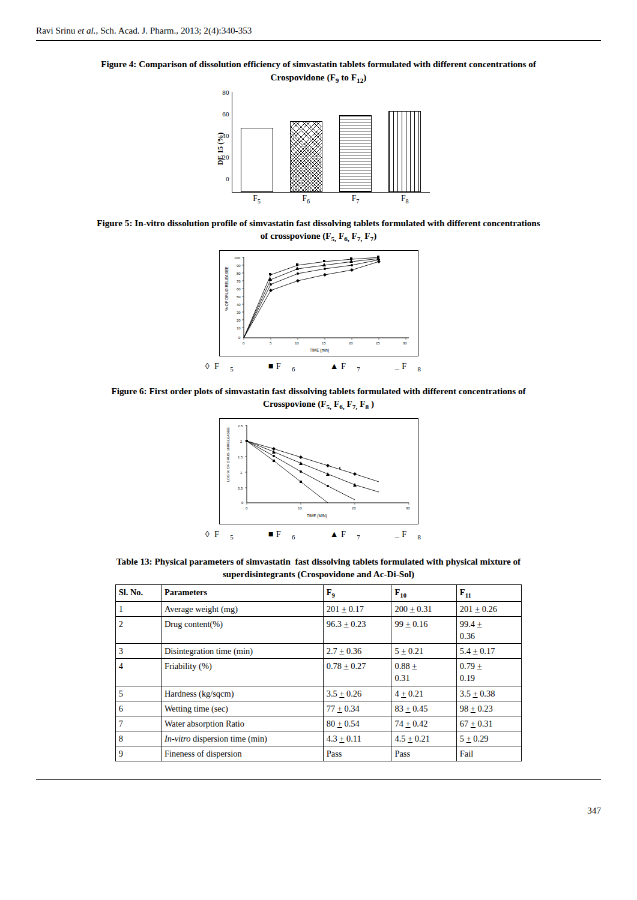Ravi Srinu et al., Sch. Acad. J. Pharm., 2013; 2(4):340-353
Figure 4: Comparison of dissolution efficiency of simvastatin tablets formulated with different concentrations of
Crospovidone (F9 to F12)
DE 15 (%)
80
60
40
20
0
F5 F6 F7 F8
Figure 5: In-vitro dissolution profile of simvastatin fast dissolving tablets formulated with different concentrations
of crosspovione (F5, F6, F7, F7)
100 90 80 70 60 50 40 30 20 10 0 % OF DRUG RELEASEE 0 5 10 15 20 25 30 TIME (min)
◊ F5 ■ F6 ▲ F7 _ F8
Figure 6: First order plots of simvastatin fast dissolving tablets formulated with different concentrations of
Crosspovione (F5, F6, F7, F8 )
2.5 2 1.5 1 0.5 0 LOG % OF DRUG UNRELEASEE 0 10 20 30 TIME (MIN)
◊ F5 ■ F6 ▲ F7 _ F8
Table 13: Physical parameters of simvastatin fast dissolving tablets formulated with physical mixture of
superdisintegrants (Crospovidone and Ac-Di-Sol)
| Sl. No. | Parameters | F 9 | F 10 | F 11 |
| --- | --- | --- | --- | --- |
| 1 | Average weight (mg) | 201 + 0.17 | 200 + 0.31 | 201 + 0.26 |
| 2 | Drug content(%) | 96.3 + 0.23 | 99 + 0.16 | 99.4 + 0.36 |
| 3 | Disintegration time (min) | 2.7 + 0.36 | 5 + 0.21 | 5.4 + 0.17 |
| 4 | Friability (%) | 0.78 + 0.27 | 0.88 + 0.31 | 0.79 + 0.19 |
| 5 | Hardness (kg/sqcm) | 3.5 + 0.26 | 4 + 0.21 | 3.5 + 0.38 |
| 6 | Wetting time (sec) | 77 + 0.34 | 83 + 0.45 | 98 + 0.23 |
| 7 | Water absorption Ratio | 80 + 0.54 | 74 + 0.42 | 67 + 0.31 |
| 8 | In-vitro dispersion time (min) | 4.3 + 0.11 | 4.5 + 0.21 | 5 + 0.29 |
| 9 | Fineness of dispersion | Pass | Pass | Fail |
347